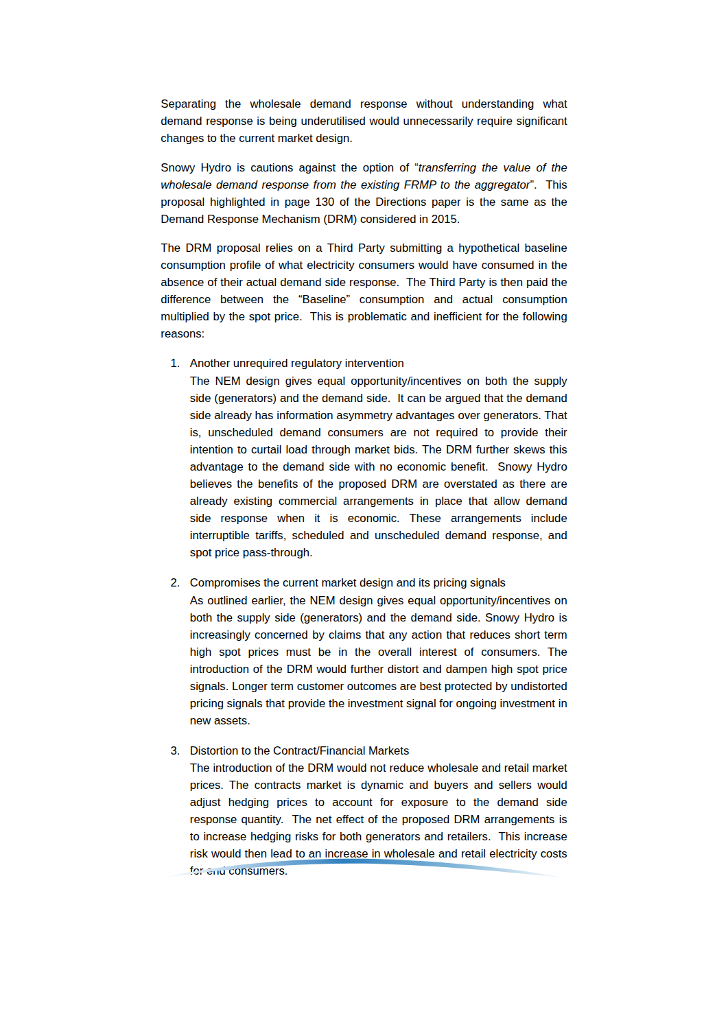Separating the wholesale demand response without understanding what demand response is being underutilised would unnecessarily require significant changes to the current market design.
Snowy Hydro is cautions against the option of “transferring the value of the wholesale demand response from the existing FRMP to the aggregator”. This proposal highlighted in page 130 of the Directions paper is the same as the Demand Response Mechanism (DRM) considered in 2015.
The DRM proposal relies on a Third Party submitting a hypothetical baseline consumption profile of what electricity consumers would have consumed in the absence of their actual demand side response. The Third Party is then paid the difference between the “Baseline” consumption and actual consumption multiplied by the spot price. This is problematic and inefficient for the following reasons:
Another unrequired regulatory intervention The NEM design gives equal opportunity/incentives on both the supply side (generators) and the demand side. It can be argued that the demand side already has information asymmetry advantages over generators. That is, unscheduled demand consumers are not required to provide their intention to curtail load through market bids. The DRM further skews this advantage to the demand side with no economic benefit. Snowy Hydro believes the benefits of the proposed DRM are overstated as there are already existing commercial arrangements in place that allow demand side response when it is economic. These arrangements include interruptible tariffs, scheduled and unscheduled demand response, and spot price pass-through.
Compromises the current market design and its pricing signals As outlined earlier, the NEM design gives equal opportunity/incentives on both the supply side (generators) and the demand side. Snowy Hydro is increasingly concerned by claims that any action that reduces short term high spot prices must be in the overall interest of consumers. The introduction of the DRM would further distort and dampen high spot price signals. Longer term customer outcomes are best protected by undistorted pricing signals that provide the investment signal for ongoing investment in new assets.
Distortion to the Contract/Financial Markets The introduction of the DRM would not reduce wholesale and retail market prices. The contracts market is dynamic and buyers and sellers would adjust hedging prices to account for exposure to the demand side response quantity. The net effect of the proposed DRM arrangements is to increase hedging risks for both generators and retailers. This increase risk would then lead to an increase in wholesale and retail electricity costs for end consumers.